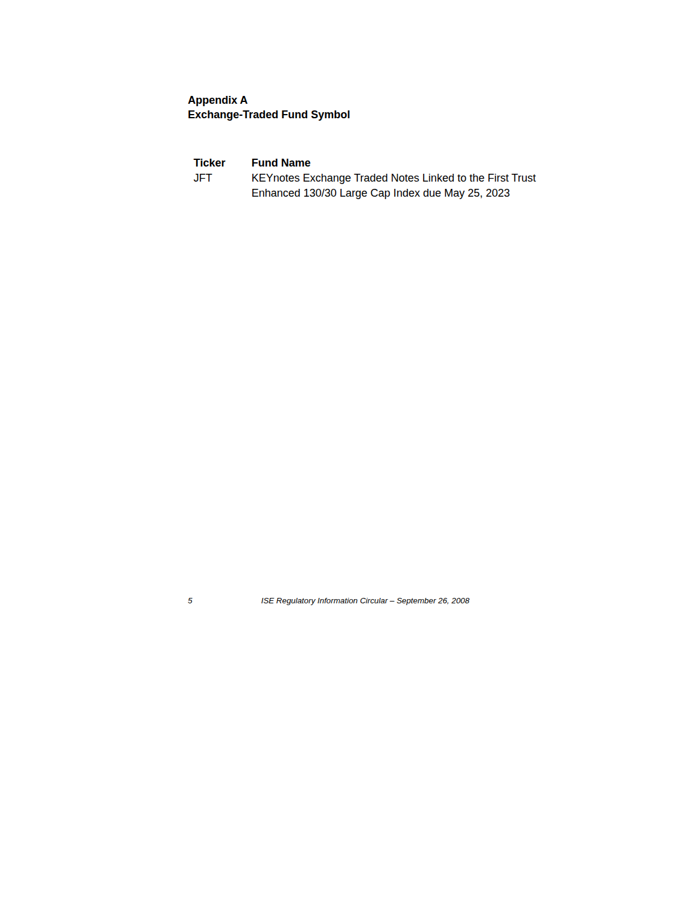Appendix A
Exchange-Traded Fund Symbol
| Ticker | Fund Name |
| --- | --- |
| JFT | KEYnotes Exchange Traded Notes Linked to the First Trust Enhanced 130/30 Large Cap Index due May 25, 2023 |
5
ISE Regulatory Information Circular – September 26, 2008